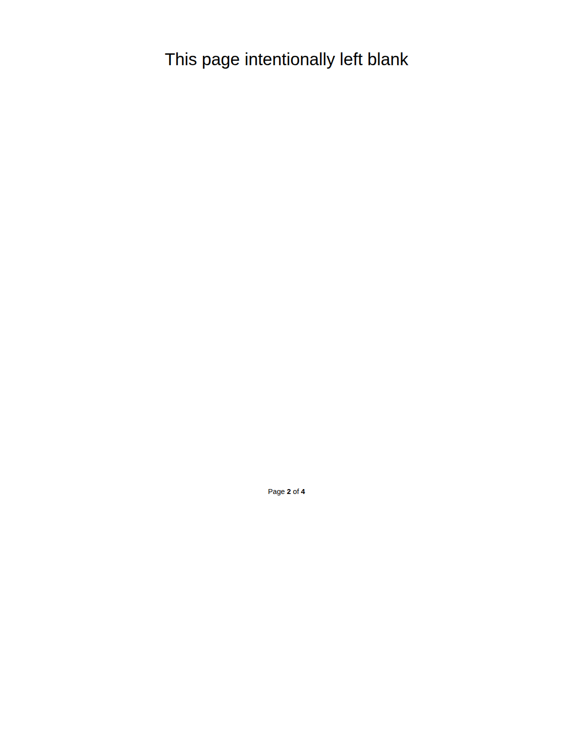This page intentionally left blank
Page 2 of 4